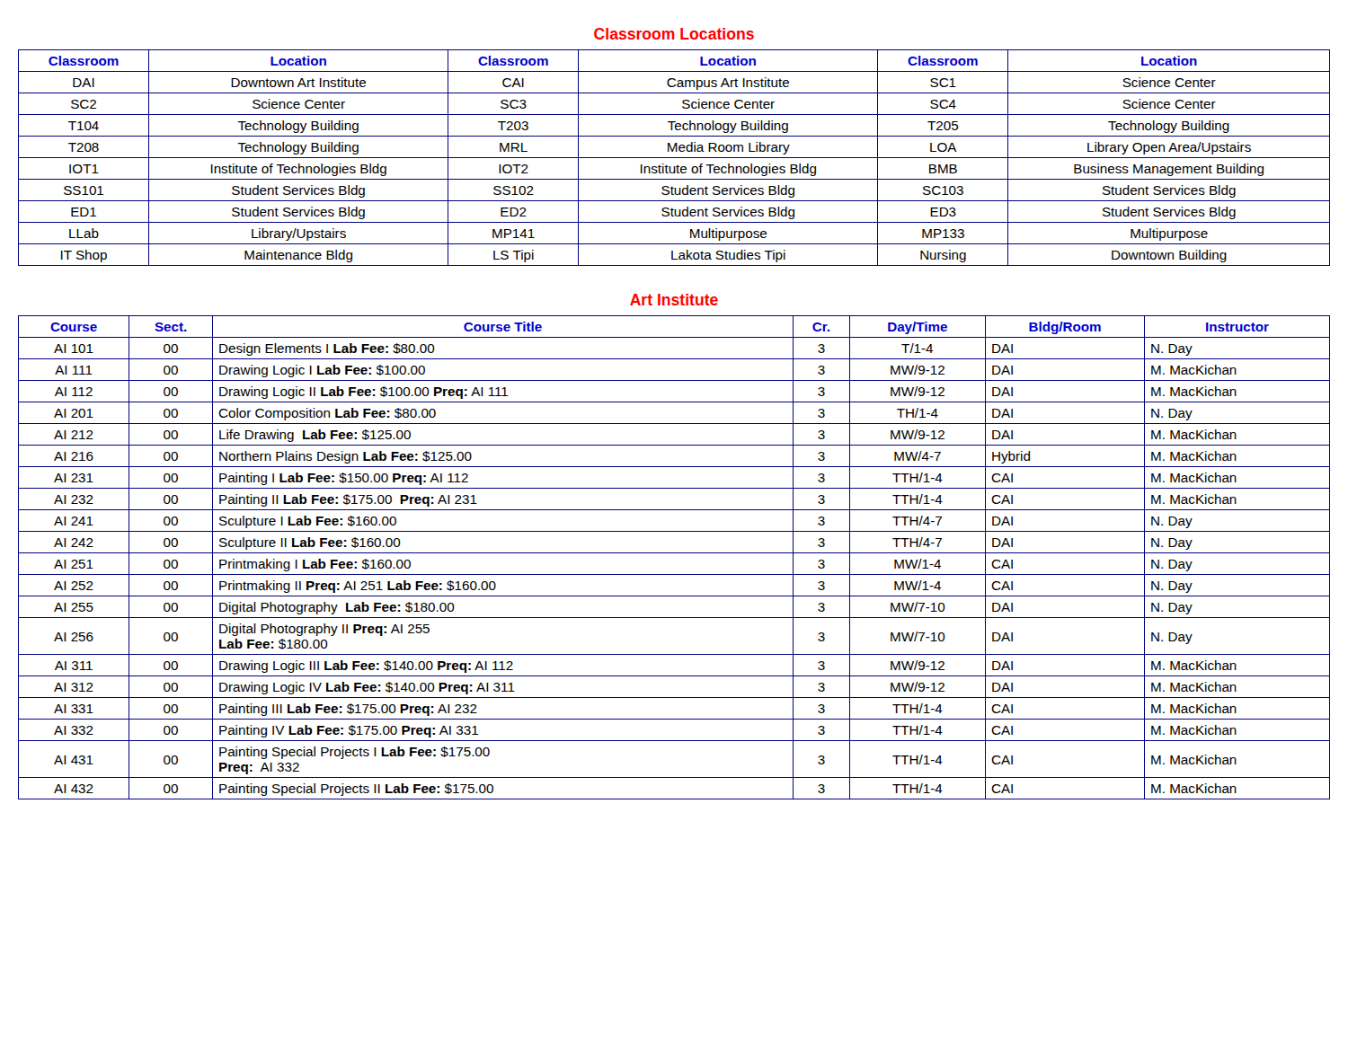Classroom Locations
| Classroom | Location | Classroom | Location | Classroom | Location |
| --- | --- | --- | --- | --- | --- |
| DAI | Downtown Art Institute | CAI | Campus Art Institute | SC1 | Science Center |
| SC2 | Science Center | SC3 | Science Center | SC4 | Science Center |
| T104 | Technology Building | T203 | Technology Building | T205 | Technology Building |
| T208 | Technology Building | MRL | Media Room Library | LOA | Library Open Area/Upstairs |
| IOT1 | Institute of Technologies Bldg | IOT2 | Institute of Technologies Bldg | BMB | Business Management Building |
| SS101 | Student Services Bldg | SS102 | Student Services Bldg | SC103 | Student Services Bldg |
| ED1 | Student Services Bldg | ED2 | Student Services Bldg | ED3 | Student Services Bldg |
| LLab | Library/Upstairs | MP141 | Multipurpose | MP133 | Multipurpose |
| IT Shop | Maintenance Bldg | LS Tipi | Lakota Studies Tipi | Nursing | Downtown Building |
Art Institute
| Course | Sect. | Course Title | Cr. | Day/Time | Bldg/Room | Instructor |
| --- | --- | --- | --- | --- | --- | --- |
| AI 101 | 00 | Design Elements I Lab Fee: $80.00 | 3 | T/1-4 | DAI | N. Day |
| AI 111 | 00 | Drawing Logic I Lab Fee: $100.00 | 3 | MW/9-12 | DAI | M. MacKichan |
| AI 112 | 00 | Drawing Logic II Lab Fee: $100.00 Preq: AI 111 | 3 | MW/9-12 | DAI | M. MacKichan |
| AI 201 | 00 | Color Composition Lab Fee: $80.00 | 3 | TH/1-4 | DAI | N. Day |
| AI 212 | 00 | Life Drawing Lab Fee: $125.00 | 3 | MW/9-12 | DAI | M. MacKichan |
| AI 216 | 00 | Northern Plains Design Lab Fee: $125.00 | 3 | MW/4-7 | Hybrid | M. MacKichan |
| AI 231 | 00 | Painting I Lab Fee: $150.00 Preq: AI 112 | 3 | TTH/1-4 | CAI | M. MacKichan |
| AI 232 | 00 | Painting II Lab Fee: $175.00 Preq: AI 231 | 3 | TTH/1-4 | CAI | M. MacKichan |
| AI 241 | 00 | Sculpture I Lab Fee: $160.00 | 3 | TTH/4-7 | DAI | N. Day |
| AI 242 | 00 | Sculpture II Lab Fee: $160.00 | 3 | TTH/4-7 | DAI | N. Day |
| AI 251 | 00 | Printmaking I Lab Fee: $160.00 | 3 | MW/1-4 | CAI | N. Day |
| AI 252 | 00 | Printmaking II Preq: AI 251 Lab Fee: $160.00 | 3 | MW/1-4 | CAI | N. Day |
| AI 255 | 00 | Digital Photography Lab Fee: $180.00 | 3 | MW/7-10 | DAI | N. Day |
| AI 256 | 00 | Digital Photography II Preq: AI 255 Lab Fee: $180.00 | 3 | MW/7-10 | DAI | N. Day |
| AI 311 | 00 | Drawing Logic III Lab Fee: $140.00 Preq: AI 112 | 3 | MW/9-12 | DAI | M. MacKichan |
| AI 312 | 00 | Drawing Logic IV Lab Fee: $140.00 Preq: AI 311 | 3 | MW/9-12 | DAI | M. MacKichan |
| AI 331 | 00 | Painting III Lab Fee: $175.00 Preq: AI 232 | 3 | TTH/1-4 | CAI | M. MacKichan |
| AI 332 | 00 | Painting IV Lab Fee: $175.00 Preq: AI 331 | 3 | TTH/1-4 | CAI | M. MacKichan |
| AI 431 | 00 | Painting Special Projects I Lab Fee: $175.00 Preq: AI 332 | 3 | TTH/1-4 | CAI | M. MacKichan |
| AI 432 | 00 | Painting Special Projects II Lab Fee: $175.00 | 3 | TTH/1-4 | CAI | M. MacKichan |